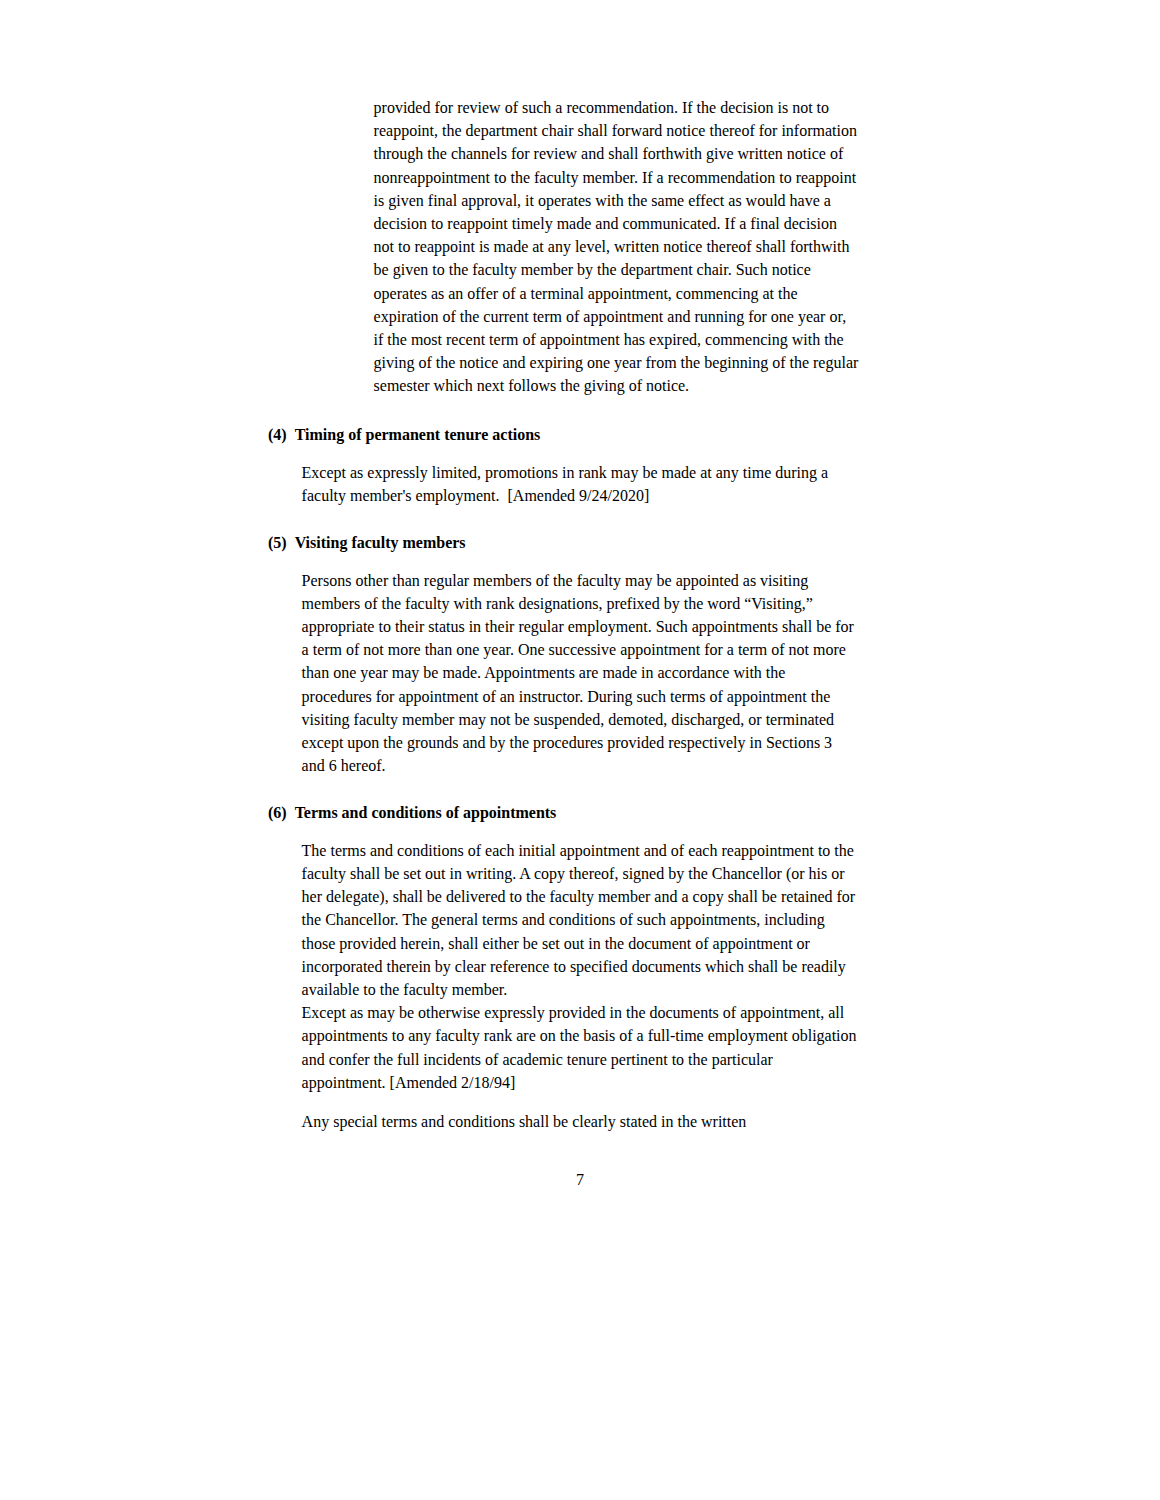provided for review of such a recommendation. If the decision is not to reappoint, the department chair shall forward notice thereof for information through the channels for review and shall forthwith give written notice of nonreappointment to the faculty member. If a recommendation to reappoint is given final approval, it operates with the same effect as would have a decision to reappoint timely made and communicated. If a final decision not to reappoint is made at any level, written notice thereof shall forthwith be given to the faculty member by the department chair. Such notice operates as an offer of a terminal appointment, commencing at the expiration of the current term of appointment and running for one year or, if the most recent term of appointment has expired, commencing with the giving of the notice and expiring one year from the beginning of the regular semester which next follows the giving of notice.
(4) Timing of permanent tenure actions
Except as expressly limited, promotions in rank may be made at any time during a faculty member's employment. [Amended 9/24/2020]
(5) Visiting faculty members
Persons other than regular members of the faculty may be appointed as visiting members of the faculty with rank designations, prefixed by the word “Visiting,” appropriate to their status in their regular employment. Such appointments shall be for a term of not more than one year. One successive appointment for a term of not more than one year may be made. Appointments are made in accordance with the procedures for appointment of an instructor. During such terms of appointment the visiting faculty member may not be suspended, demoted, discharged, or terminated except upon the grounds and by the procedures provided respectively in Sections 3 and 6 hereof.
(6) Terms and conditions of appointments
The terms and conditions of each initial appointment and of each reappointment to the faculty shall be set out in writing. A copy thereof, signed by the Chancellor (or his or her delegate), shall be delivered to the faculty member and a copy shall be retained for the Chancellor. The general terms and conditions of such appointments, including those provided herein, shall either be set out in the document of appointment or incorporated therein by clear reference to specified documents which shall be readily available to the faculty member.
Except as may be otherwise expressly provided in the documents of appointment, all appointments to any faculty rank are on the basis of a full-time employment obligation and confer the full incidents of academic tenure pertinent to the particular appointment. [Amended 2/18/94]
Any special terms and conditions shall be clearly stated in the written
7